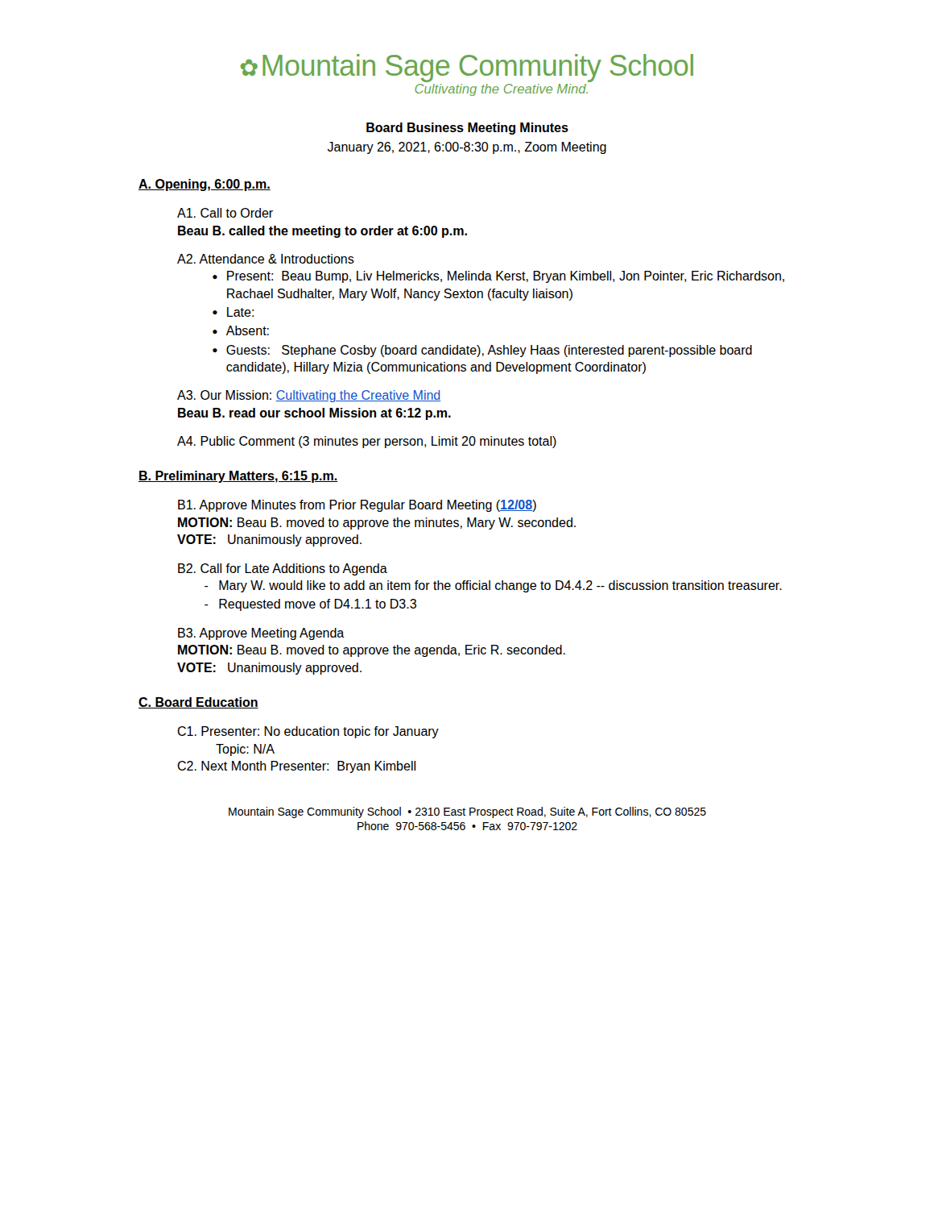✿Mountain Sage Community School
Cultivating the Creative Mind.
Board Business Meeting Minutes
January 26, 2021, 6:00-8:30 p.m., Zoom Meeting
A. Opening, 6:00 p.m.
A1. Call to Order
Beau B. called the meeting to order at 6:00 p.m.
A2. Attendance & Introductions
Present: Beau Bump, Liv Helmericks, Melinda Kerst, Bryan Kimbell, Jon Pointer, Eric Richardson, Rachael Sudhalter, Mary Wolf, Nancy Sexton (faculty liaison)
Late:
Absent:
Guests: Stephane Cosby (board candidate), Ashley Haas (interested parent-possible board candidate), Hillary Mizia (Communications and Development Coordinator)
A3. Our Mission: Cultivating the Creative Mind
Beau B. read our school Mission at 6:12 p.m.
A4. Public Comment (3 minutes per person, Limit 20 minutes total)
B. Preliminary Matters, 6:15 p.m.
B1. Approve Minutes from Prior Regular Board Meeting (12/08)
MOTION: Beau B. moved to approve the minutes, Mary W. seconded.
VOTE: Unanimously approved.
B2. Call for Late Additions to Agenda
Mary W. would like to add an item for the official change to D4.4.2 -- discussion transition treasurer.
Requested move of D4.1.1 to D3.3
B3. Approve Meeting Agenda
MOTION: Beau B. moved to approve the agenda, Eric R. seconded.
VOTE: Unanimously approved.
C. Board Education
C1. Presenter: No education topic for January
Topic: N/A
C2. Next Month Presenter: Bryan Kimbell
Mountain Sage Community School • 2310 East Prospect Road, Suite A, Fort Collins, CO 80525
Phone 970-568-5456 • Fax 970-797-1202